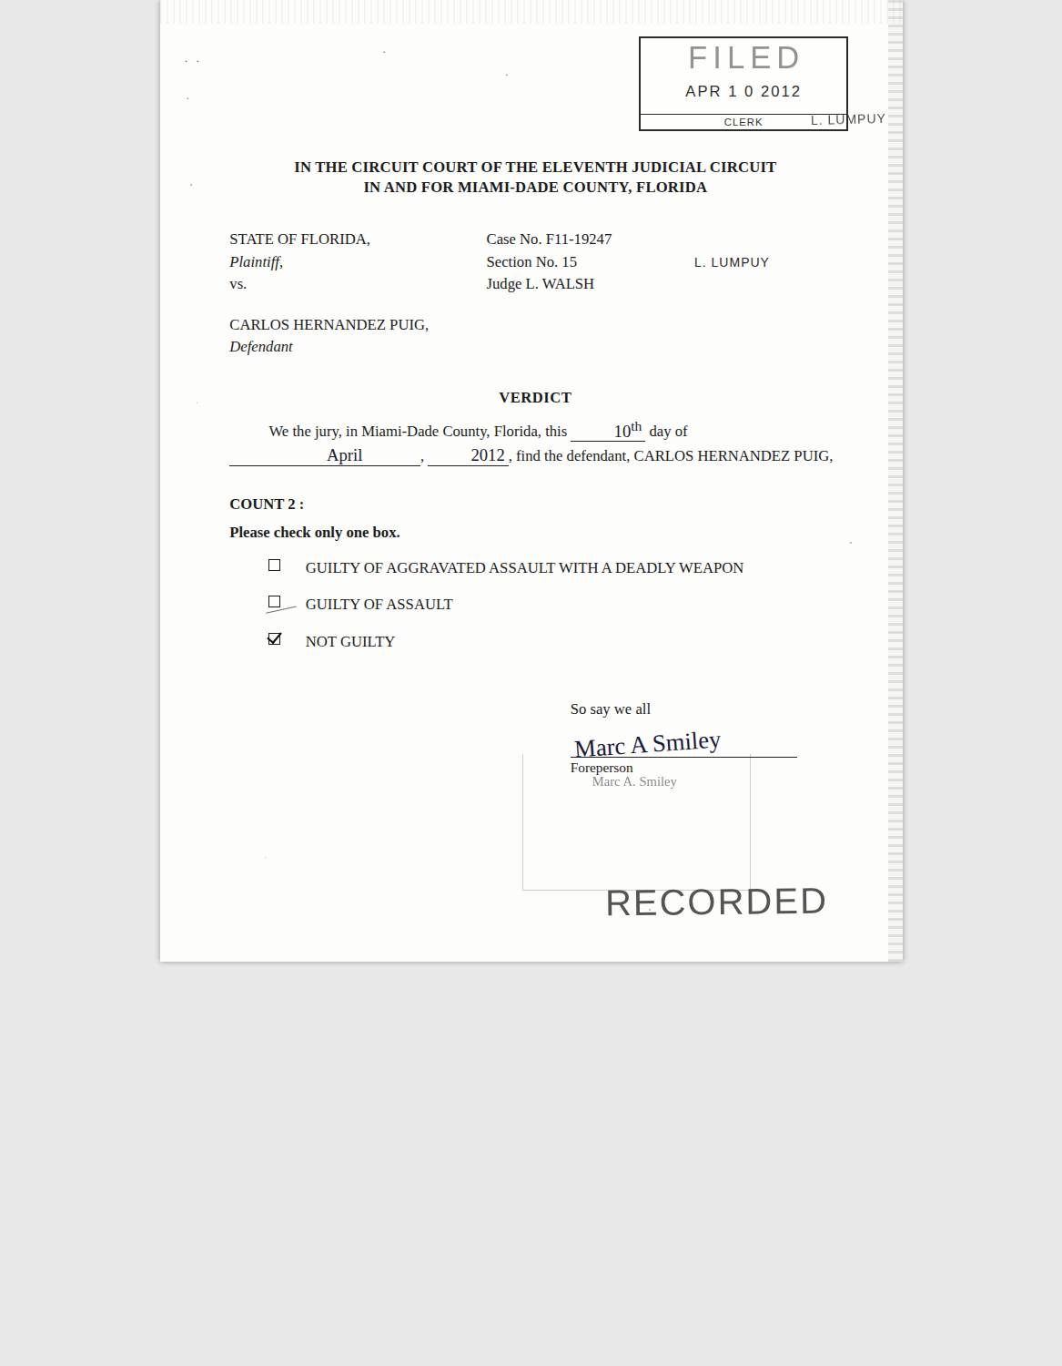· ·
·
·
·
FILED
APR 1 0 2012
CLERK
L. LUMPUY
IN THE CIRCUIT COURT OF THE ELEVENTH JUDICIAL CIRCUIT
IN AND FOR MIAMI-DADE COUNTY, FLORIDA
| STATE OF FLORIDA, | Case No. F11-19247 | |
| Plaintiff, | Section No. 15 | L. LUMPUY |
| vs. | Judge L. WALSH | |
| CARLOS HERNANDEZ PUIG, | | |
| Defendant | | |
VERDICT
We the jury, in Miami-Dade County, Florida, this 10th day of April, 2012, find the defendant, CARLOS HERNANDEZ PUIG,
COUNT 2 :
Please check only one box.
GUILTY OF AGGRAVATED ASSAULT WITH A DEADLY WEAPON
GUILTY OF ASSAULT
NOT GUILTY
So say we all
Marc A Smiley
Foreperson
Marc A. Smiley
RECORDED